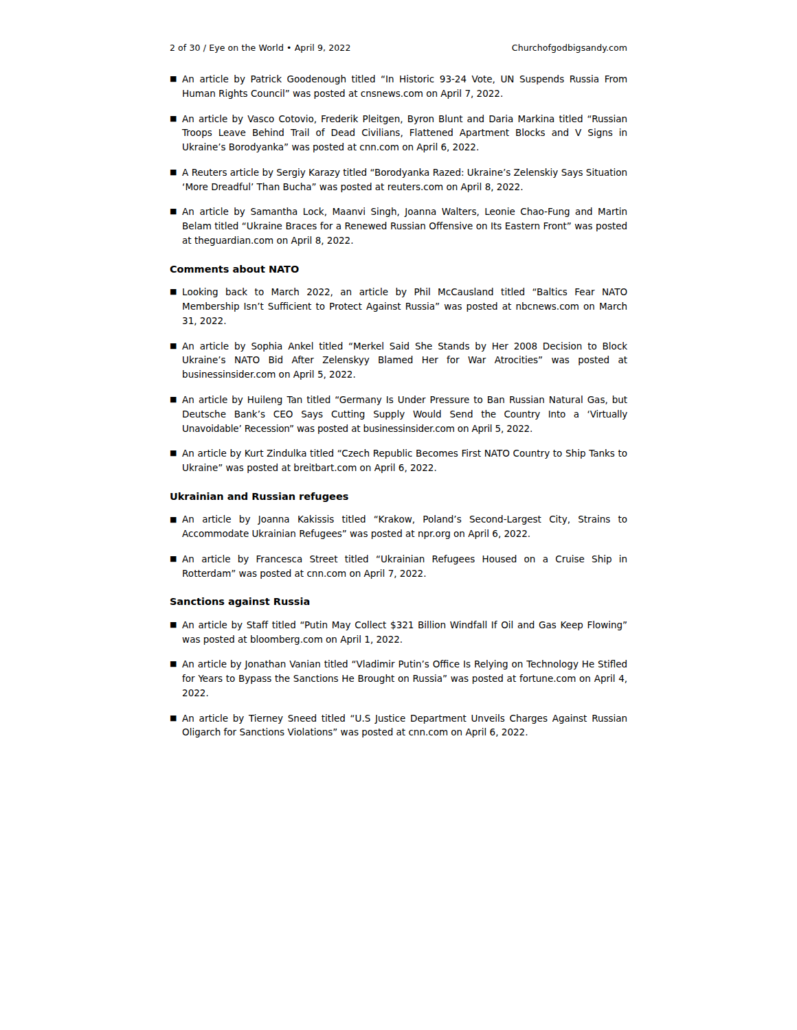2 of 30 / Eye on the World • April 9, 2022 Churchofgodbigsandy.com
An article by Patrick Goodenough titled “In Historic 93-24 Vote, UN Suspends Russia From Human Rights Council” was posted at cnsnews.com on April 7, 2022.
An article by Vasco Cotovio, Frederik Pleitgen, Byron Blunt and Daria Markina titled “Russian Troops Leave Behind Trail of Dead Civilians, Flattened Apartment Blocks and V Signs in Ukraine’s Borodyanka” was posted at cnn.com on April 6, 2022.
A Reuters article by Sergiy Karazy titled “Borodyanka Razed: Ukraine’s Zelenskiy Says Situation ‘More Dreadful’ Than Bucha” was posted at reuters.com on April 8, 2022.
An article by Samantha Lock, Maanvi Singh, Joanna Walters, Leonie Chao-Fung and Martin Belam titled “Ukraine Braces for a Renewed Russian Offensive on Its Eastern Front” was posted at theguardian.com on April 8, 2022.
Comments about NATO
Looking back to March 2022, an article by Phil McCausland titled “Baltics Fear NATO Membership Isn’t Sufficient to Protect Against Russia” was posted at nbcnews.com on March 31, 2022.
An article by Sophia Ankel titled “Merkel Said She Stands by Her 2008 Decision to Block Ukraine’s NATO Bid After Zelenskyy Blamed Her for War Atrocities” was posted at businessinsider.com on April 5, 2022.
An article by Huileng Tan titled “Germany Is Under Pressure to Ban Russian Natural Gas, but Deutsche Bank’s CEO Says Cutting Supply Would Send the Country Into a ‘Virtually Unavoidable’ Recession” was posted at businessinsider.com on April 5, 2022.
An article by Kurt Zindulka titled “Czech Republic Becomes First NATO Country to Ship Tanks to Ukraine” was posted at breitbart.com on April 6, 2022.
Ukrainian and Russian refugees
An article by Joanna Kakissis titled “Krakow, Poland’s Second-Largest City, Strains to Accommodate Ukrainian Refugees” was posted at npr.org on April 6, 2022.
An article by Francesca Street titled “Ukrainian Refugees Housed on a Cruise Ship in Rotterdam” was posted at cnn.com on April 7, 2022.
Sanctions against Russia
An article by Staff titled “Putin May Collect $321 Billion Windfall If Oil and Gas Keep Flowing” was posted at bloomberg.com on April 1, 2022.
An article by Jonathan Vanian titled “Vladimir Putin’s Office Is Relying on Technology He Stifled for Years to Bypass the Sanctions He Brought on Russia” was posted at fortune.com on April 4, 2022.
An article by Tierney Sneed titled “U.S Justice Department Unveils Charges Against Russian Oligarch for Sanctions Violations” was posted at cnn.com on April 6, 2022.